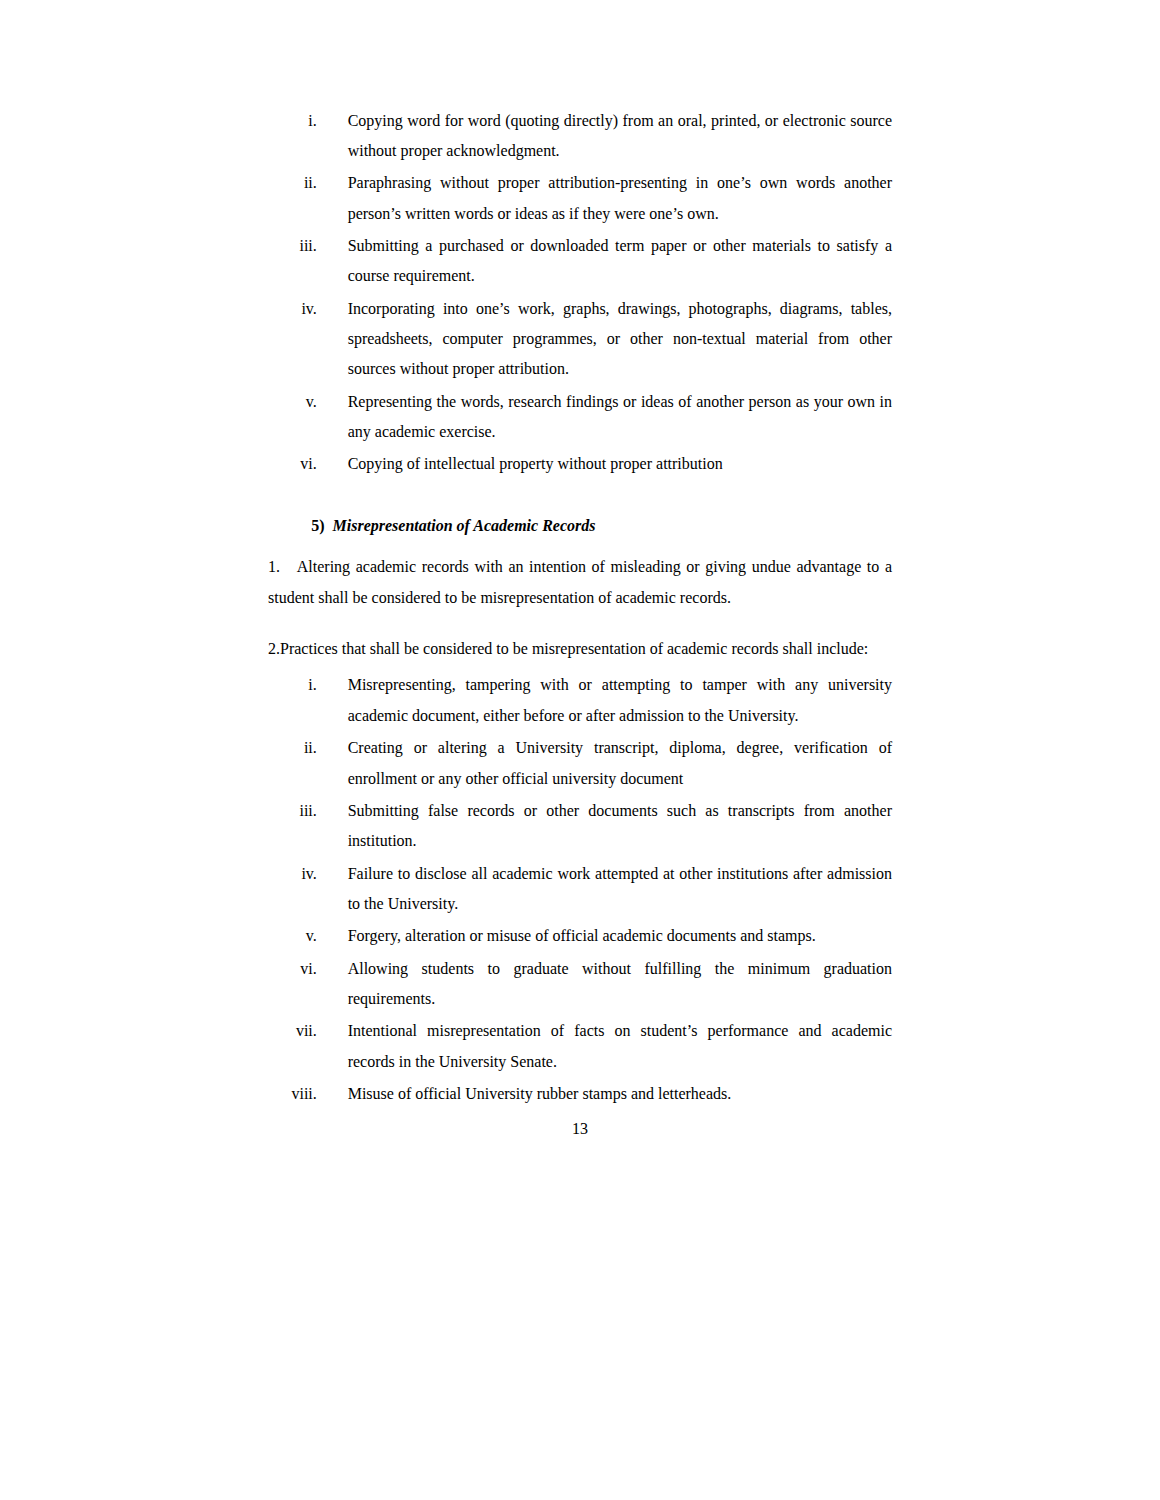Copying word for word (quoting directly) from an oral, printed, or electronic source without proper acknowledgment.
Paraphrasing without proper attribution-presenting in one’s own words another person’s written words or ideas as if they were one’s own.
Submitting a purchased or downloaded term paper or other materials to satisfy a course requirement.
Incorporating into one’s work, graphs, drawings, photographs, diagrams, tables, spreadsheets, computer programmes, or other non-textual material from other sources without proper attribution.
Representing the words, research findings or ideas of another person as your own in any academic exercise.
Copying of intellectual property without proper attribution
5) Misrepresentation of Academic Records
1. Altering academic records with an intention of misleading or giving undue advantage to a student shall be considered to be misrepresentation of academic records.
2. Practices that shall be considered to be misrepresentation of academic records shall include:
Misrepresenting, tampering with or attempting to tamper with any university academic document, either before or after admission to the University.
Creating or altering a University transcript, diploma, degree, verification of enrollment or any other official university document
Submitting false records or other documents such as transcripts from another institution.
Failure to disclose all academic work attempted at other institutions after admission to the University.
Forgery, alteration or misuse of official academic documents and stamps.
Allowing students to graduate without fulfilling the minimum graduation requirements.
Intentional misrepresentation of facts on student’s performance and academic records in the University Senate.
Misuse of official University rubber stamps and letterheads.
13